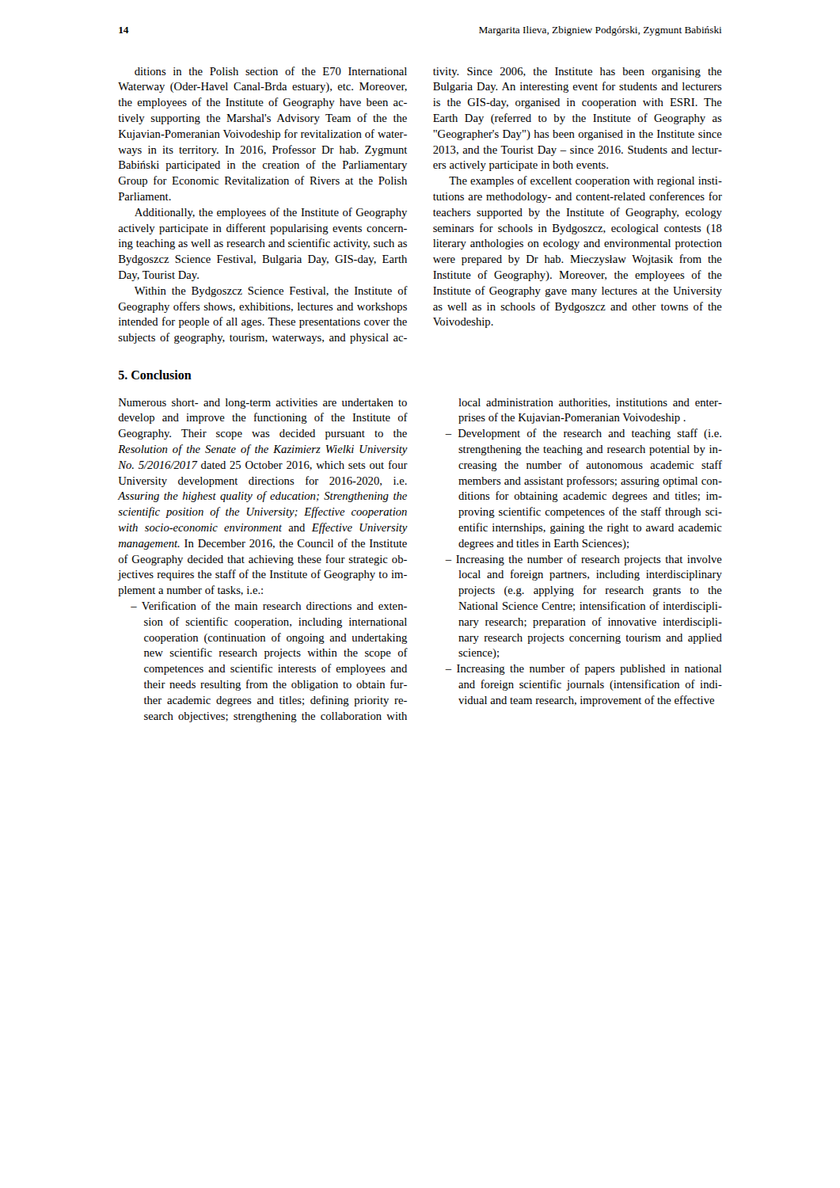14 Margarita Ilieva, Zbigniew Podgórski, Zygmunt Babiński
ditions in the Polish section of the E70 International Waterway (Oder-Havel Canal-Brda estuary), etc. Moreover, the employees of the Institute of Geography have been actively supporting the Marshal's Advisory Team of the the Kujavian-Pomeranian Voivodeship for revitalization of waterways in its territory. In 2016, Professor Dr hab. Zygmunt Babiński participated in the creation of the Parliamentary Group for Economic Revitalization of Rivers at the Polish Parliament.
Additionally, the employees of the Institute of Geography actively participate in different popularising events concerning teaching as well as research and scientific activity, such as Bydgoszcz Science Festival, Bulgaria Day, GIS-day, Earth Day, Tourist Day.
Within the Bydgoszcz Science Festival, the Institute of Geography offers shows, exhibitions, lectures and workshops intended for people of all ages. These presentations cover the subjects of geography, tourism, waterways, and physical activity. Since 2006, the Institute has been organising the Bulgaria Day. An interesting event for students and lecturers is the GIS-day, organised in cooperation with ESRI. The Earth Day (referred to by the Institute of Geography as "Geographer's Day") has been organised in the Institute since 2013, and the Tourist Day – since 2016. Students and lecturers actively participate in both events.
The examples of excellent cooperation with regional institutions are methodology- and content-related conferences for teachers supported by the Institute of Geography, ecology seminars for schools in Bydgoszcz, ecological contests (18 literary anthologies on ecology and environmental protection were prepared by Dr hab. Mieczysław Wojtasik from the Institute of Geography). Moreover, the employees of the Institute of Geography gave many lectures at the University as well as in schools of Bydgoszcz and other towns of the Voivodeship.
5. Conclusion
Numerous short- and long-term activities are undertaken to develop and improve the functioning of the Institute of Geography. Their scope was decided pursuant to the Resolution of the Senate of the Kazimierz Wielki University No. 5/2016/2017 dated 25 October 2016, which sets out four University development directions for 2016-2020, i.e. Assuring the highest quality of education; Strengthening the scientific position of the University; Effective cooperation with socio-economic environment and Effective University management. In December 2016, the Council of the Institute of Geography decided that achieving these four strategic objectives requires the staff of the Institute of Geography to implement a number of tasks, i.e.:
Verification of the main research directions and extension of scientific cooperation, including international cooperation (continuation of ongoing and undertaking new scientific research projects within the scope of competences and scientific interests of employees and their needs resulting from the obligation to obtain further academic degrees and titles; defining priority research objectives; strengthening the collaboration with local administration authorities, institutions and enterprises of the Kujavian-Pomeranian Voivodeship .
Development of the research and teaching staff (i.e. strengthening the teaching and research potential by increasing the number of autonomous academic staff members and assistant professors; assuring optimal conditions for obtaining academic degrees and titles; improving scientific competences of the staff through scientific internships, gaining the right to award academic degrees and titles in Earth Sciences);
Increasing the number of research projects that involve local and foreign partners, including interdisciplinary projects (e.g. applying for research grants to the National Science Centre; intensification of interdisciplinary research; preparation of innovative interdisciplinary research projects concerning tourism and applied science);
Increasing the number of papers published in national and foreign scientific journals (intensification of individual and team research, improvement of the effective